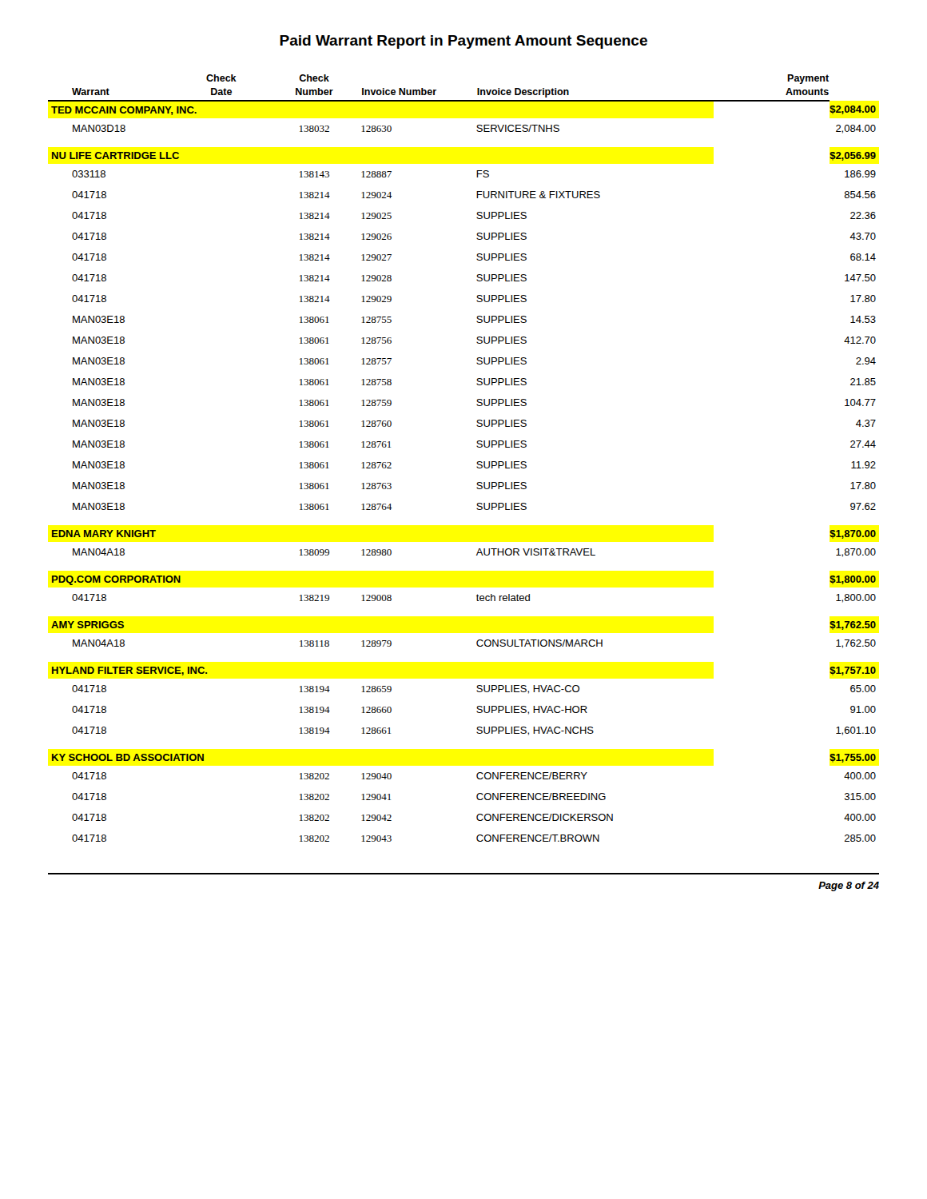Paid Warrant Report in Payment Amount Sequence
| | Check | Check | | | Payment |
| --- | --- | --- | --- | --- | --- |
| Warrant | Date | Number | Invoice Number | Invoice Description | Amounts |
| TED MCCAIN COMPANY, INC. | | $2,084.00 |
| MAN03D18 | | 138032 | 128630 | SERVICES/TNHS | 2,084.00 |
| NU LIFE CARTRIDGE LLC | | $2,056.99 |
| 033118 | | 138143 | 128887 | FS | 186.99 |
| 041718 | | 138214 | 129024 | FURNITURE & FIXTURES | 854.56 |
| 041718 | | 138214 | 129025 | SUPPLIES | 22.36 |
| 041718 | | 138214 | 129026 | SUPPLIES | 43.70 |
| 041718 | | 138214 | 129027 | SUPPLIES | 68.14 |
| 041718 | | 138214 | 129028 | SUPPLIES | 147.50 |
| 041718 | | 138214 | 129029 | SUPPLIES | 17.80 |
| MAN03E18 | | 138061 | 128755 | SUPPLIES | 14.53 |
| MAN03E18 | | 138061 | 128756 | SUPPLIES | 412.70 |
| MAN03E18 | | 138061 | 128757 | SUPPLIES | 2.94 |
| MAN03E18 | | 138061 | 128758 | SUPPLIES | 21.85 |
| MAN03E18 | | 138061 | 128759 | SUPPLIES | 104.77 |
| MAN03E18 | | 138061 | 128760 | SUPPLIES | 4.37 |
| MAN03E18 | | 138061 | 128761 | SUPPLIES | 27.44 |
| MAN03E18 | | 138061 | 128762 | SUPPLIES | 11.92 |
| MAN03E18 | | 138061 | 128763 | SUPPLIES | 17.80 |
| MAN03E18 | | 138061 | 128764 | SUPPLIES | 97.62 |
| EDNA MARY KNIGHT | | $1,870.00 |
| MAN04A18 | | 138099 | 128980 | AUTHOR VISIT&TRAVEL | 1,870.00 |
| PDQ.COM CORPORATION | | $1,800.00 |
| 041718 | | 138219 | 129008 | tech related | 1,800.00 |
| AMY SPRIGGS | | $1,762.50 |
| MAN04A18 | | 138118 | 128979 | CONSULTATIONS/MARCH | 1,762.50 |
| HYLAND FILTER SERVICE, INC. | | $1,757.10 |
| 041718 | | 138194 | 128659 | SUPPLIES, HVAC-CO | 65.00 |
| 041718 | | 138194 | 128660 | SUPPLIES, HVAC-HOR | 91.00 |
| 041718 | | 138194 | 128661 | SUPPLIES, HVAC-NCHS | 1,601.10 |
| KY SCHOOL BD ASSOCIATION | | $1,755.00 |
| 041718 | | 138202 | 129040 | CONFERENCE/BERRY | 400.00 |
| 041718 | | 138202 | 129041 | CONFERENCE/BREEDING | 315.00 |
| 041718 | | 138202 | 129042 | CONFERENCE/DICKERSON | 400.00 |
| 041718 | | 138202 | 129043 | CONFERENCE/T.BROWN | 285.00 |
Page 8 of 24